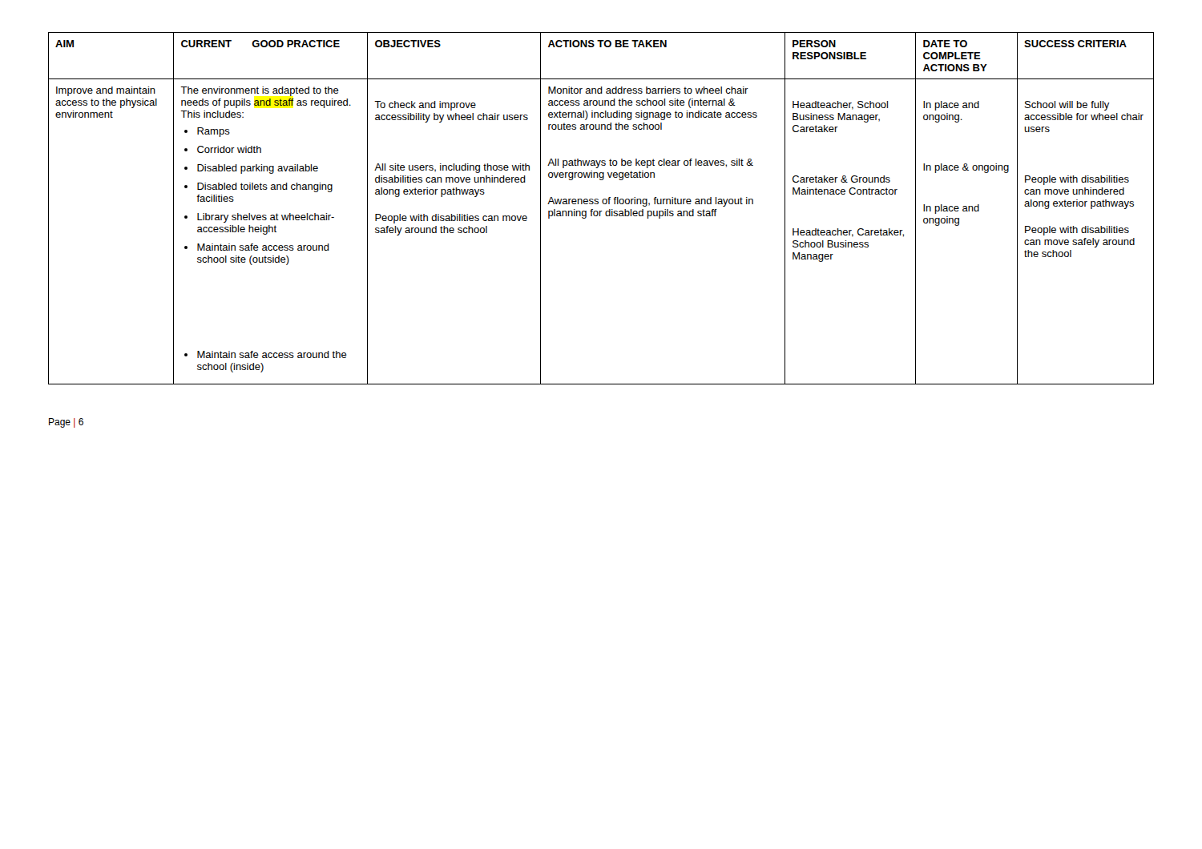| AIM | CURRENT GOOD PRACTICE | OBJECTIVES | ACTIONS TO BE TAKEN | PERSON RESPONSIBLE | DATE TO COMPLETE ACTIONS BY | SUCCESS CRITERIA |
| --- | --- | --- | --- | --- | --- | --- |
| Improve and maintain access to the physical environment | The environment is adapted to the needs of pupils and staff as required. This includes: Ramps Corridor width Disabled parking available Disabled toilets and changing facilities Library shelves at wheelchair-accessible height Maintain safe access around school site (outside) Maintain safe access around the school (inside) | To check and improve accessibility by wheel chair users All site users, including those with disabilities can move unhindered along exterior pathways People with disabilities can move safely around the school | Monitor and address barriers to wheel chair access around the school site (internal & external) including signage to indicate access routes around the school All pathways to be kept clear of leaves, silt & overgrowing vegetation Awareness of flooring, furniture and layout in planning for disabled pupils and staff | Headteacher, School Business Manager, Caretaker Caretaker & Grounds Maintenace Contractor Headteacher, Caretaker, School Business Manager | In place and ongoing. In place & ongoing In place and ongoing | School will be fully accessible for wheel chair users People with disabilities can move unhindered along exterior pathways People with disabilities can move safely around the school |
Page | 6